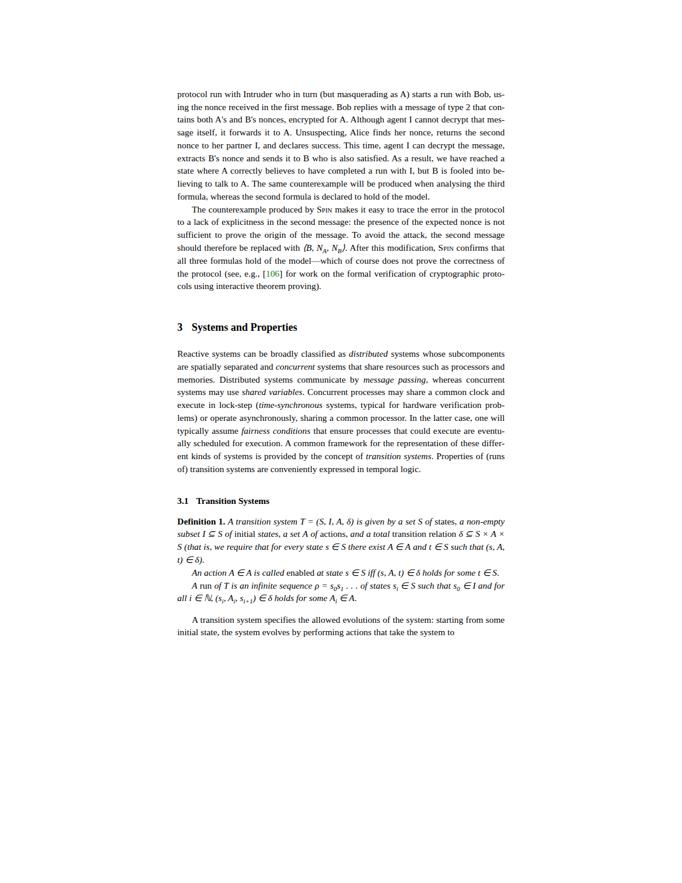protocol run with Intruder who in turn (but masquerading as A) starts a run with Bob, using the nonce received in the first message. Bob replies with a message of type 2 that contains both A's and B's nonces, encrypted for A. Although agent I cannot decrypt that message itself, it forwards it to A. Unsuspecting, Alice finds her nonce, returns the second nonce to her partner I, and declares success. This time, agent I can decrypt the message, extracts B's nonce and sends it to B who is also satisfied. As a result, we have reached a state where A correctly believes to have completed a run with I, but B is fooled into believing to talk to A. The same counterexample will be produced when analysing the third formula, whereas the second formula is declared to hold of the model.
The counterexample produced by Spin makes it easy to trace the error in the protocol to a lack of explicitness in the second message: the presence of the expected nonce is not sufficient to prove the origin of the message. To avoid the attack, the second message should therefore be replaced with ⟨B, NA, NB⟩. After this modification, Spin confirms that all three formulas hold of the model—which of course does not prove the correctness of the protocol (see, e.g., [106] for work on the formal verification of cryptographic protocols using interactive theorem proving).
3 Systems and Properties
Reactive systems can be broadly classified as distributed systems whose subcomponents are spatially separated and concurrent systems that share resources such as processors and memories. Distributed systems communicate by message passing, whereas concurrent systems may use shared variables. Concurrent processes may share a common clock and execute in lock-step (time-synchronous systems, typical for hardware verification problems) or operate asynchronously, sharing a common processor. In the latter case, one will typically assume fairness conditions that ensure processes that could execute are eventually scheduled for execution. A common framework for the representation of these different kinds of systems is provided by the concept of transition systems. Properties of (runs of) transition systems are conveniently expressed in temporal logic.
3.1 Transition Systems
Definition 1. A transition system T = (S, I, A, δ) is given by a set S of states, a non-empty subset I ⊆ S of initial states, a set A of actions, and a total transition relation δ ⊆ S × A × S (that is, we require that for every state s ∈ S there exist A ∈ A and t ∈ S such that (s, A, t) ∈ δ).
An action A ∈ A is called enabled at state s ∈ S iff (s, A, t) ∈ δ holds for some t ∈ S.
A run of T is an infinite sequence ρ = s0s1 . . . of states si ∈ S such that s0 ∈ I and for all i ∈ ℕ, (si, Ai, si+1) ∈ δ holds for some Ai ∈ A.
A transition system specifies the allowed evolutions of the system: starting from some initial state, the system evolves by performing actions that take the system to